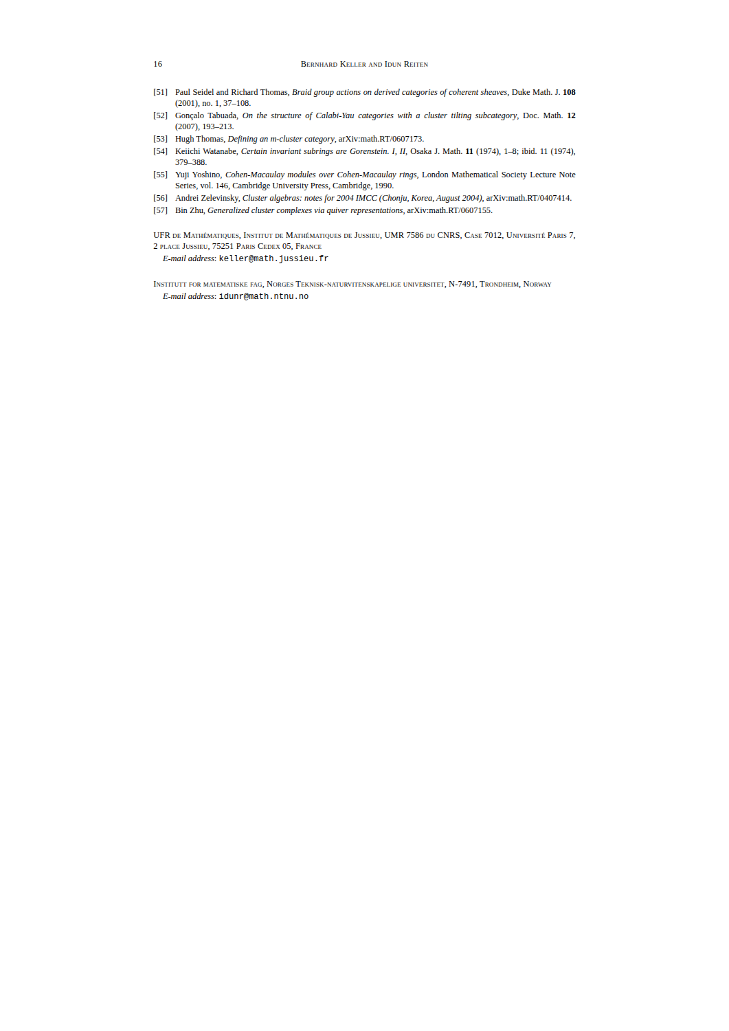16 Bernhard Keller and Idun Reiten
[51] Paul Seidel and Richard Thomas, Braid group actions on derived categories of coherent sheaves, Duke Math. J. 108 (2001), no. 1, 37–108.
[52] Gonçalo Tabuada, On the structure of Calabi-Yau categories with a cluster tilting subcategory, Doc. Math. 12 (2007), 193–213.
[53] Hugh Thomas, Defining an m-cluster category, arXiv:math.RT/0607173.
[54] Keiichi Watanabe, Certain invariant subrings are Gorenstein. I, II, Osaka J. Math. 11 (1974), 1–8; ibid. 11 (1974), 379–388.
[55] Yuji Yoshino, Cohen-Macaulay modules over Cohen-Macaulay rings, London Mathematical Society Lecture Note Series, vol. 146, Cambridge University Press, Cambridge, 1990.
[56] Andrei Zelevinsky, Cluster algebras: notes for 2004 IMCC (Chonju, Korea, August 2004), arXiv:math.RT/0407414.
[57] Bin Zhu, Generalized cluster complexes via quiver representations, arXiv:math.RT/0607155.
UFR de Mathématiques, Institut de Mathématiques de Jussieu, UMR 7586 du CNRS, Case 7012, Université Paris 7, 2 place Jussieu, 75251 Paris Cedex 05, France
E-mail address: keller@math.jussieu.fr
Institutt for matematiske fag, Norges Teknisk-naturvitenskapelige universitet, N-7491, Trondheim, Norway
E-mail address: idunr@math.ntnu.no